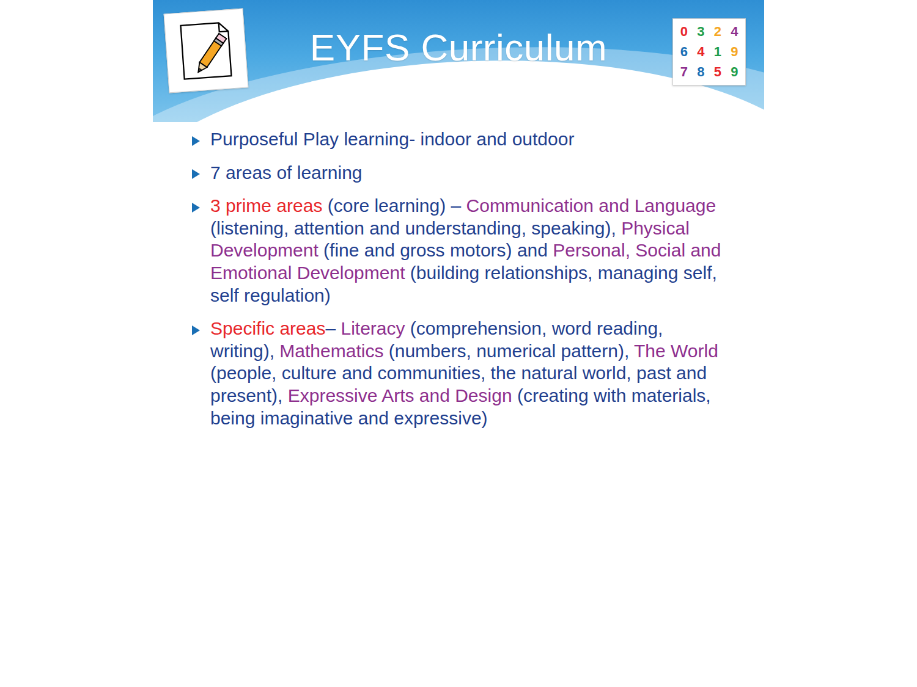EYFS Curriculum
0324 6419 7859
Purposeful Play learning- indoor and outdoor
7 areas of learning
3 prime areas (core learning) – Communication and Language (listening, attention and understanding, speaking), Physical Development (fine and gross motors) and Personal, Social and Emotional Development (building relationships, managing self, self regulation)
Specific areas– Literacy (comprehension, word reading, writing), Mathematics (numbers, numerical pattern), The World (people, culture and communities, the natural world, past and present), Expressive Arts and Design (creating with materials, being imaginative and expressive)